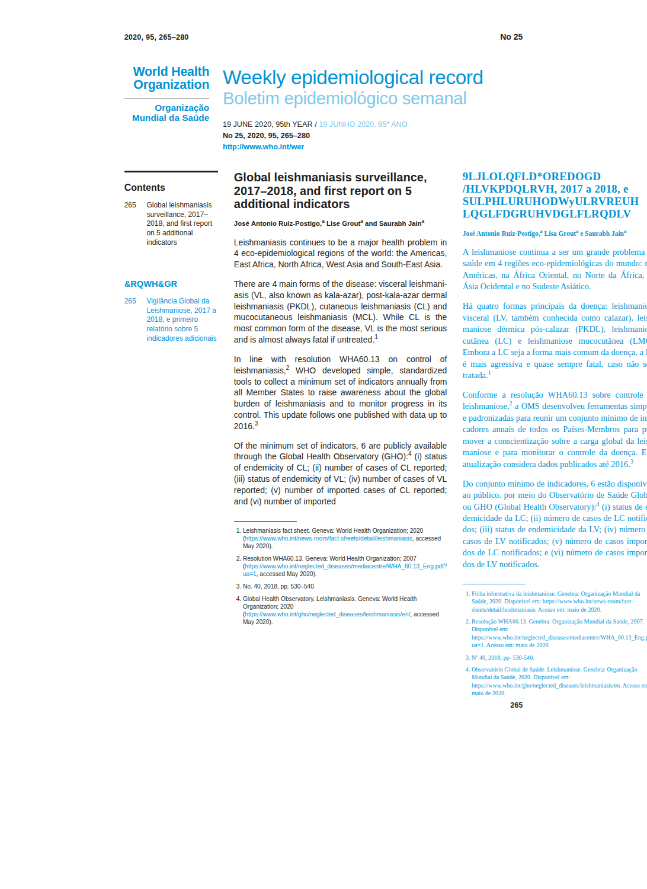2020, 95, 265–280
No 25
World Health
Organization
Organização Mundial da Saúde
Weekly epidemiological record
Boletim epidemiológico semanal
19 JUNE 2020, 95th YEAR / 19 JUNHO 2020, 95e ANO
No 25, 2020, 95, 265–280
http://www.who.int/wer
Contents
265
Global leishmaniasis surveillance, 2017–2018, and first report on 5 additional indicators
&RQWH&GR
265
Vigilância Global da Leishmaniose, 2017 a 2018, e primeiro relatório sobre 5 indicadores adicionais
Global leishmaniasis surveillance, 2017–2018, and first report on 5 additional indicators
José Antonio Ruiz-Postigo,a Lise Grouta and Saurabh Jaina
Leishmaniasis continues to be a major health problem in 4 eco-epidemiological regions of the world: the Americas, East Africa, North Africa, West Asia and South-East Asia.
There are 4 main forms of the disease: visceral leishmaniasis (VL, also known as kala-azar), post-kala-azar dermal leishmaniasis (PKDL), cutaneous leishmaniasis (CL) and mucocutaneous leishmaniasis (MCL). While CL is the most common form of the disease, VL is the most serious and is almost always fatal if untreated.1
In line with resolution WHA60.13 on control of leishmaniasis,2 WHO developed simple, standardized tools to collect a minimum set of indicators annually from all Member States to raise awareness about the global burden of leishmaniasis and to monitor progress in its control. This update follows one published with data up to 2016.3
Of the minimum set of indicators, 6 are publicly available through the Global Health Observatory (GHO):4 (i) status of endemicity of CL; (ii) number of cases of CL reported; (iii) status of endemicity of VL; (iv) number of cases of VL reported; (v) number of imported cases of CL reported; and (vi) number of imported
Leishmaniasis fact sheet. Geneva: World Health Organization; 2020 (https://www.who.int/news-room/fact-sheets/detail/leishmaniasis, accessed May 2020).
Resolution WHA60.13. Geneva: World Health Organization; 2007 (https://www.who.int/neglected_diseases/mediacentre/WHA_60.13_Eng.pdf?ua=1, accessed May 2020).
No. 40, 2018, pp. 530–540.
Global Health Observatory. Leishmaniasis. Geneva: World Health Organization; 2020 (https://www.who.int/gho/neglected_diseases/leishmaniasis/en/, accessed May 2020).
9LJLOLQFLD*OREDOGD /HLVKPDQLRVH, 2017 a 2018, e SULPHLURUHODWyULRVREUH LQGLFDGRUHVDGLFLRQDLV
José Antonio Ruiz-Postigo,a Lisa Grouta e Saurabh Jaina
A leishmaniose continua a ser um grande problema de saúde em 4 regiões eco-epidemiológicas do mundo: nas Américas, na África Oriental, no Norte da África, na Ásia Ocidental e no Sudeste Asiático.
Há quatro formas principais da doença: leishmaniose visceral (LV, também conhecida como calazar), leishmaniose dérmica pós-calazar (PKDL), leishmaniose cutânea (LC) e leishmaniose mucocutânea (LMC). Embora a LC seja a forma mais comum da doença, a LV é mais agressiva e quase sempre fatal, caso não seja tratada.1
Conforme a resolução WHA60.13 sobre controle da leishmaniose,2 a OMS desenvolveu ferramentas simples e padronizadas para reunir um conjunto mínimo de indicadores anuais de todos os Países-Membros para promover a conscientização sobre a carga global da leishmaniose e para monitorar o controle da doença. Esta atualização considera dados publicados até 2016.3
Do conjunto mínimo de indicadores, 6 estão disponíveis ao público, por meio do Observatório de Saúde Global, ou GHO (Global Health Observatory):4 (i) status de endemicidade da LC; (ii) número de casos de LC notificados; (iii) status de endemicidade da LV; (iv) número de casos de LV notificados; (v) número de casos importados de LC notificados; e (vi) número de casos importados de LV notificados.
Ficha informativa da leishmaniose. Genebra: Organização Mundial da Saúde, 2020. Disponível em: https://www.who.int/news-room/fact-sheets/detail/leishmaniasis. Acesso em: maio de 2020.
Resolução WHA60.13. Genebra: Organização Mundial da Saúde, 2007. Disponível em: https://www.who.int/neglected_diseases/mediacentre/WHA_60.13_Eng.pdf?ua=1. Acesso em: maio de 2020.
Nº 40, 2018, pp- 530-540.
Observatório Global de Saúde. Leishmaniose. Genebra: Organização Mundial da Saúde, 2020. Disponível em: https://www.who.int/gho/neglected_diseases/leishmaniasis/en. Acesso em: maio de 2020.
265